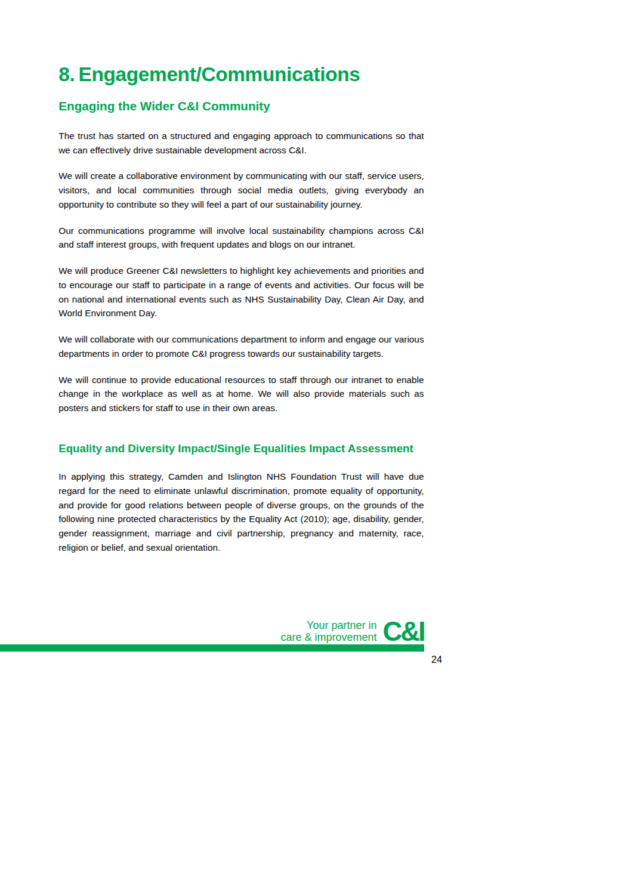8. Engagement/Communications
Engaging the Wider C&I Community
The trust has started on a structured and engaging approach to communications so that we can effectively drive sustainable development across C&I.
We will create a collaborative environment by communicating with our staff, service users, visitors, and local communities through social media outlets, giving everybody an opportunity to contribute so they will feel a part of our sustainability journey.
Our communications programme will involve local sustainability champions across C&I and staff interest groups, with frequent updates and blogs on our intranet.
We will produce Greener C&I newsletters to highlight key achievements and priorities and to encourage our staff to participate in a range of events and activities. Our focus will be on national and international events such as NHS Sustainability Day, Clean Air Day, and World Environment Day.
We will collaborate with our communications department to inform and engage our various departments in order to promote C&I progress towards our sustainability targets.
We will continue to provide educational resources to staff through our intranet to enable change in the workplace as well as at home. We will also provide materials such as posters and stickers for staff to use in their own areas.
Equality and Diversity Impact/Single Equalities Impact Assessment
In applying this strategy, Camden and Islington NHS Foundation Trust will have due regard for the need to eliminate unlawful discrimination, promote equality of opportunity, and provide for good relations between people of diverse groups, on the grounds of the following nine protected characteristics by the Equality Act (2010); age, disability, gender, gender reassignment, marriage and civil partnership, pregnancy and maternity, race, religion or belief, and sexual orientation.
Your partner in
care & improvement
C&I
24